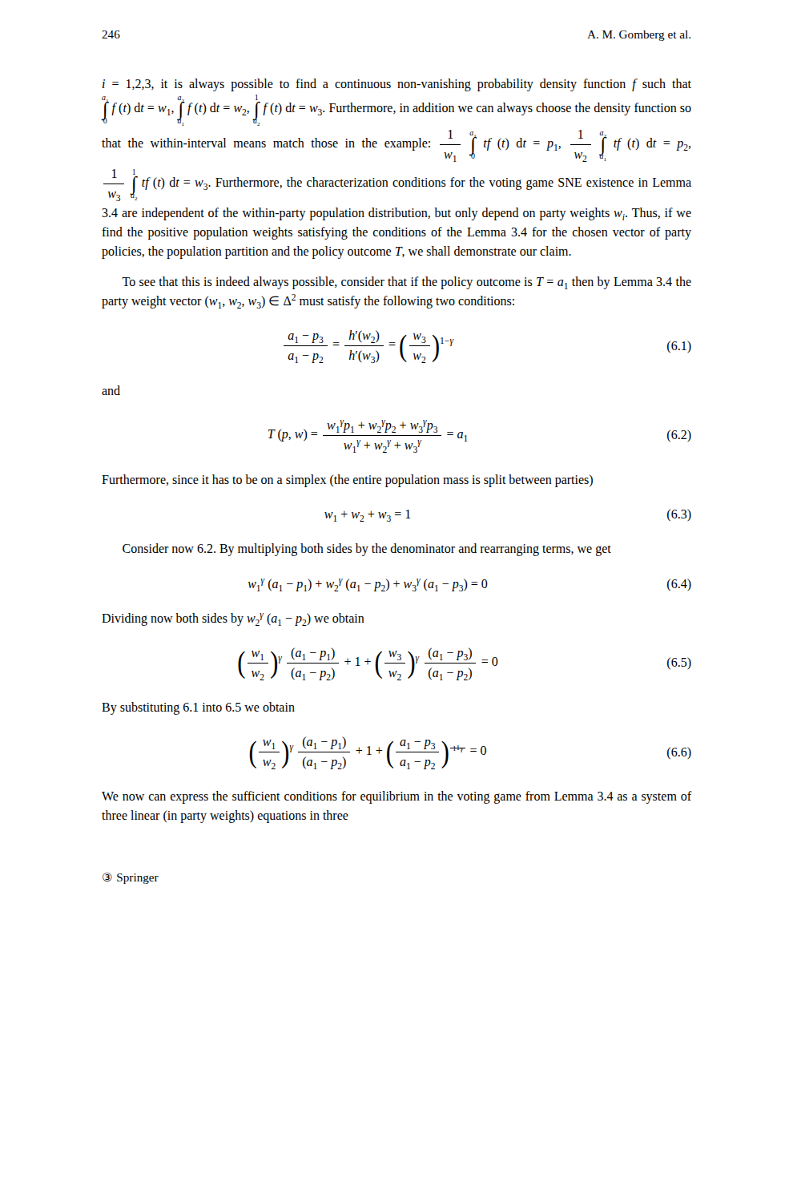246 A. M. Gomberg et al.
i = 1,2,3, it is always possible to find a continuous non-vanishing probability density function f such that a1∫0 f (t) dt = w1, a2∫a1 f (t) dt = w2, 1∫a2 f (t) dt = w3. Furthermore, in addition we can always choose the density function so that the within-interval means match those in the example: 1 w1 a1∫0 tf (t) dt = p1, 1 w2 a2∫a1 tf (t) dt = p2, 1 w3 1∫a2 tf (t) dt = w3. Furthermore, the characterization conditions for the voting game SNE existence in Lemma 3.4 are independent of the within-party population distribution, but only depend on party weights wi. Thus, if we find the positive population weights satisfying the conditions of the Lemma 3.4 for the chosen vector of party policies, the population partition and the policy outcome T, we shall demonstrate our claim.
To see that this is indeed always possible, consider that if the policy outcome is T = a1 then by Lemma 3.4 the party weight vector (w1, w2, w3) ∈ Δ2 must satisfy the following two conditions:
a1 − p3 a1 − p2 = h′(w2) h′(w3) = (w3 w2)1−γ
(6.1)
and
T (p, w) = w1γp1 + w2γp2 + w3γp3 w1γ + w2γ + w3γ = a1
(6.2)
Furthermore, since it has to be on a simplex (the entire population mass is split between parties)
w1 + w2 + w3 = 1
(6.3)
Consider now 6.2. By multiplying both sides by the denominator and rearranging terms, we get
w1γ (a1 − p1) + w2γ (a1 − p2) + w3γ (a1 − p3) = 0
(6.4)
Dividing now both sides by w2γ (a1 − p2) we obtain
(w1 w2)γ (a1 − p1)(a1 − p2) + 1 + (w3 w2)γ (a1 − p3)(a1 − p2) = 0
(6.5)
By substituting 6.1 into 6.5 we obtain
(w1 w2)γ (a1 − p1)(a1 − p2) + 1 + (a1 − p3 a1 − p2)11−γ = 0
(6.6)
We now can express the sufficient conditions for equilibrium in the voting game from Lemma 3.4 as a system of three linear (in party weights) equations in three
③ Springer